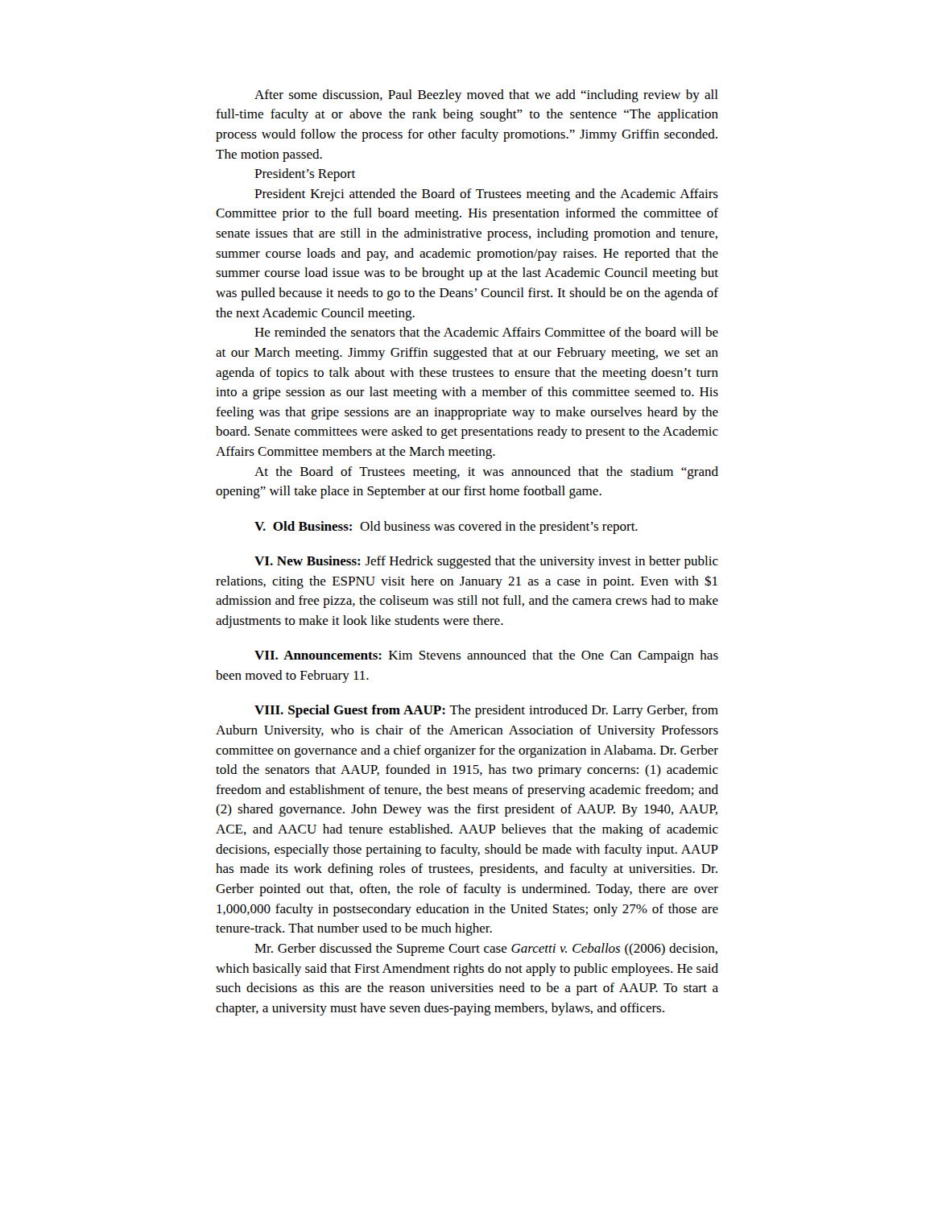After some discussion, Paul Beezley moved that we add “including review by all full-time faculty at or above the rank being sought” to the sentence “The application process would follow the process for other faculty promotions.” Jimmy Griffin seconded. The motion passed.
President’s Report
President Krejci attended the Board of Trustees meeting and the Academic Affairs Committee prior to the full board meeting. His presentation informed the committee of senate issues that are still in the administrative process, including promotion and tenure, summer course loads and pay, and academic promotion/pay raises. He reported that the summer course load issue was to be brought up at the last Academic Council meeting but was pulled because it needs to go to the Deans’ Council first. It should be on the agenda of the next Academic Council meeting.
He reminded the senators that the Academic Affairs Committee of the board will be at our March meeting. Jimmy Griffin suggested that at our February meeting, we set an agenda of topics to talk about with these trustees to ensure that the meeting doesn’t turn into a gripe session as our last meeting with a member of this committee seemed to. His feeling was that gripe sessions are an inappropriate way to make ourselves heard by the board. Senate committees were asked to get presentations ready to present to the Academic Affairs Committee members at the March meeting.
At the Board of Trustees meeting, it was announced that the stadium “grand opening” will take place in September at our first home football game.
V. Old Business: Old business was covered in the president’s report.
VI. New Business: Jeff Hedrick suggested that the university invest in better public relations, citing the ESPNU visit here on January 21 as a case in point. Even with $1 admission and free pizza, the coliseum was still not full, and the camera crews had to make adjustments to make it look like students were there.
VII. Announcements: Kim Stevens announced that the One Can Campaign has been moved to February 11.
VIII. Special Guest from AAUP: The president introduced Dr. Larry Gerber, from Auburn University, who is chair of the American Association of University Professors committee on governance and a chief organizer for the organization in Alabama. Dr. Gerber told the senators that AAUP, founded in 1915, has two primary concerns: (1) academic freedom and establishment of tenure, the best means of preserving academic freedom; and (2) shared governance. John Dewey was the first president of AAUP. By 1940, AAUP, ACE, and AACU had tenure established. AAUP believes that the making of academic decisions, especially those pertaining to faculty, should be made with faculty input. AAUP has made its work defining roles of trustees, presidents, and faculty at universities. Dr. Gerber pointed out that, often, the role of faculty is undermined. Today, there are over 1,000,000 faculty in postsecondary education in the United States; only 27% of those are tenure-track. That number used to be much higher.
Mr. Gerber discussed the Supreme Court case Garcetti v. Ceballos ((2006) decision, which basically said that First Amendment rights do not apply to public employees. He said such decisions as this are the reason universities need to be a part of AAUP. To start a chapter, a university must have seven dues-paying members, bylaws, and officers.